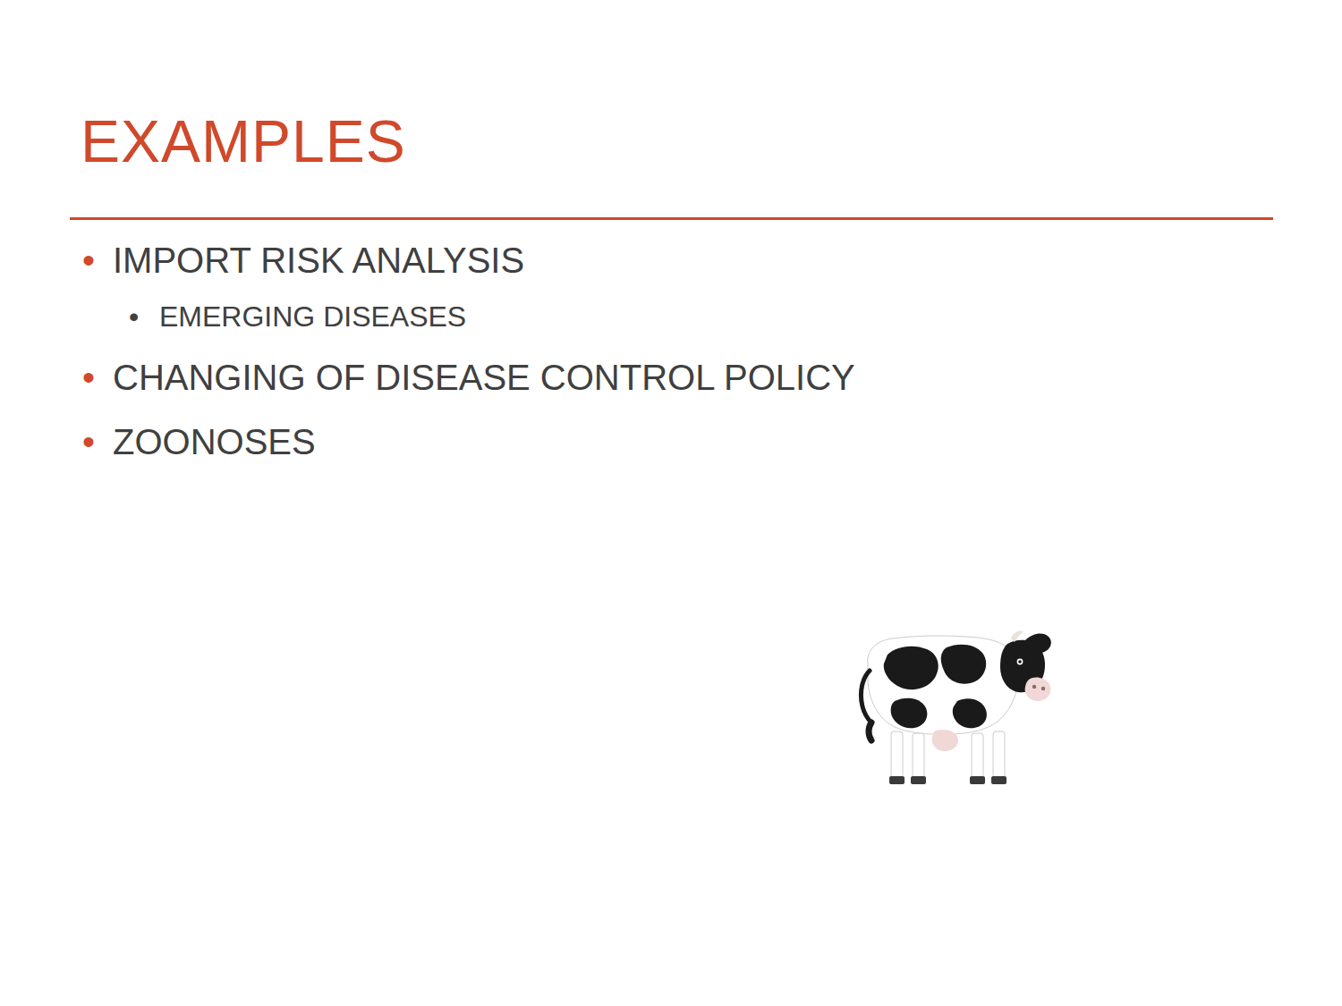EXAMPLES
IMPORT RISK ANALYSIS
EMERGING DISEASES
CHANGING OF DISEASE CONTROL POLICY
ZOONOSES